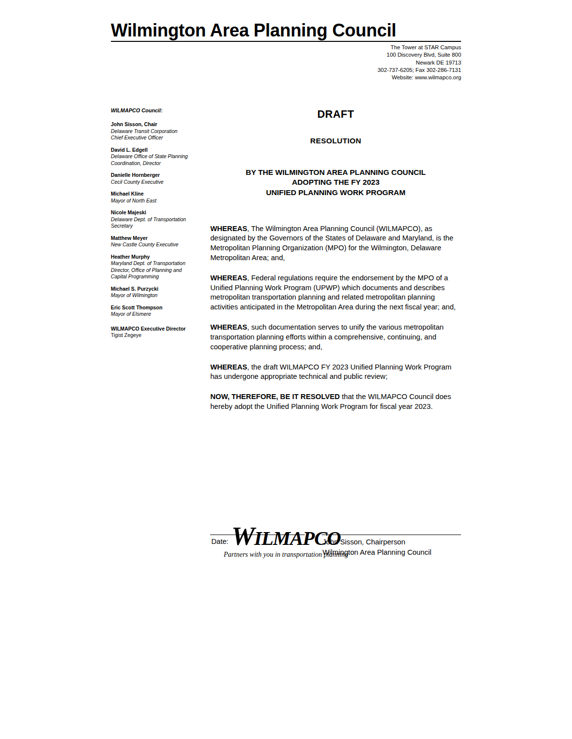Wilmington Area Planning Council
The Tower at STAR Campus
100 Discovery Blvd, Suite 800
Newark DE 19713
302-737-6205; Fax 302-286-7131
Website: www.wilmapco.org
WILMAPCO Council:
John Sisson, Chair Delaware Transit Corporation
Chief Executive Officer
David L. Edgell Delaware Office of State Planning
Coordination, Director
Danielle Hornberger Cecil County Executive
Michael Kline Mayor of North East
Nicole Majeski Delaware Dept. of Transportation
Secretary
Matthew Meyer New Castle County Executive
Heather Murphy Maryland Dept. of Transportation
Director, Office of Planning and
Capital Programming
Michael S. Purzycki Mayor of Wilmington
Eric Scott Thompson Mayor of Elsmere
WILMAPCO Executive Director Tigist Zegeye
DRAFT
RESOLUTION
BY THE WILMINGTON AREA PLANNING COUNCIL
ADOPTING THE FY 2023
UNIFIED PLANNING WORK PROGRAM
WHEREAS, The Wilmington Area Planning Council (WILMAPCO), as designated by the Governors of the States of Delaware and Maryland, is the Metropolitan Planning Organization (MPO) for the Wilmington, Delaware Metropolitan Area; and,
WHEREAS, Federal regulations require the endorsement by the MPO of a Unified Planning Work Program (UPWP) which documents and describes metropolitan transportation planning and related metropolitan planning activities anticipated in the Metropolitan Area during the next fiscal year; and,
WHEREAS, such documentation serves to unify the various metropolitan transportation planning efforts within a comprehensive, continuing, and cooperative planning process; and,
WHEREAS, the draft WILMAPCO FY 2023 Unified Planning Work Program has undergone appropriate technical and public review;
NOW, THEREFORE, BE IT RESOLVED that the WILMAPCO Council does hereby adopt the Unified Planning Work Program for fiscal year 2023.
Date:
John Sisson, Chairperson
Wilmington Area Planning Council
WILMAPCO
Partners with you in transportation planning